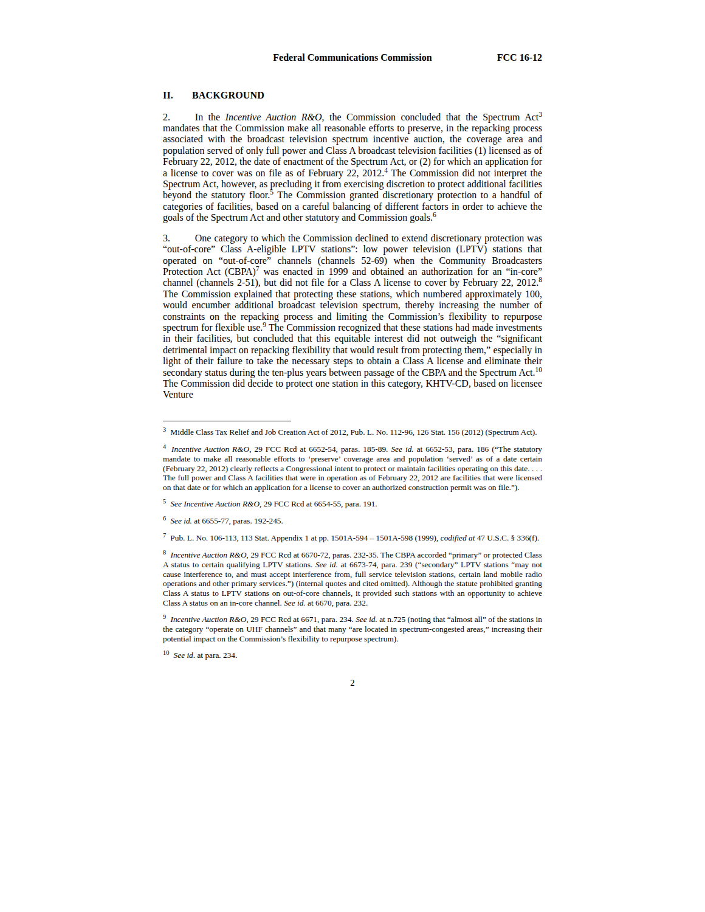Federal Communications Commission FCC 16-12
II. BACKGROUND
2. In the Incentive Auction R&O, the Commission concluded that the Spectrum Act3 mandates that the Commission make all reasonable efforts to preserve, in the repacking process associated with the broadcast television spectrum incentive auction, the coverage area and population served of only full power and Class A broadcast television facilities (1) licensed as of February 22, 2012, the date of enactment of the Spectrum Act, or (2) for which an application for a license to cover was on file as of February 22, 2012.4 The Commission did not interpret the Spectrum Act, however, as precluding it from exercising discretion to protect additional facilities beyond the statutory floor.5 The Commission granted discretionary protection to a handful of categories of facilities, based on a careful balancing of different factors in order to achieve the goals of the Spectrum Act and other statutory and Commission goals.6
3. One category to which the Commission declined to extend discretionary protection was “out-of-core” Class A-eligible LPTV stations”: low power television (LPTV) stations that operated on “out-of-core” channels (channels 52-69) when the Community Broadcasters Protection Act (CBPA)7 was enacted in 1999 and obtained an authorization for an “in-core” channel (channels 2-51), but did not file for a Class A license to cover by February 22, 2012.8 The Commission explained that protecting these stations, which numbered approximately 100, would encumber additional broadcast television spectrum, thereby increasing the number of constraints on the repacking process and limiting the Commission’s flexibility to repurpose spectrum for flexible use.9 The Commission recognized that these stations had made investments in their facilities, but concluded that this equitable interest did not outweigh the “significant detrimental impact on repacking flexibility that would result from protecting them,” especially in light of their failure to take the necessary steps to obtain a Class A license and eliminate their secondary status during the ten-plus years between passage of the CBPA and the Spectrum Act.10 The Commission did decide to protect one station in this category, KHTV-CD, based on licensee Venture
3 Middle Class Tax Relief and Job Creation Act of 2012, Pub. L. No. 112-96, 126 Stat. 156 (2012) (Spectrum Act).
4 Incentive Auction R&O, 29 FCC Rcd at 6652-54, paras. 185-89. See id. at 6652-53, para. 186 (“The statutory mandate to make all reasonable efforts to ‘preserve’ coverage area and population ‘served’ as of a date certain (February 22, 2012) clearly reflects a Congressional intent to protect or maintain facilities operating on this date. . . . The full power and Class A facilities that were in operation as of February 22, 2012 are facilities that were licensed on that date or for which an application for a license to cover an authorized construction permit was on file.”).
5 See Incentive Auction R&O, 29 FCC Rcd at 6654-55, para. 191.
6 See id. at 6655-77, paras. 192-245.
7 Pub. L. No. 106-113, 113 Stat. Appendix 1 at pp. 1501A-594 – 1501A-598 (1999), codified at 47 U.S.C. § 336(f).
8 Incentive Auction R&O, 29 FCC Rcd at 6670-72, paras. 232-35. The CBPA accorded “primary” or protected Class A status to certain qualifying LPTV stations. See id. at 6673-74, para. 239 (“secondary” LPTV stations “may not cause interference to, and must accept interference from, full service television stations, certain land mobile radio operations and other primary services.”) (internal quotes and cited omitted). Although the statute prohibited granting Class A status to LPTV stations on out-of-core channels, it provided such stations with an opportunity to achieve Class A status on an in-core channel. See id. at 6670, para. 232.
9 Incentive Auction R&O, 29 FCC Rcd at 6671, para. 234. See id. at n.725 (noting that “almost all” of the stations in the category “operate on UHF channels” and that many “are located in spectrum-congested areas,” increasing their potential impact on the Commission’s flexibility to repurpose spectrum).
10 See id. at para. 234.
2